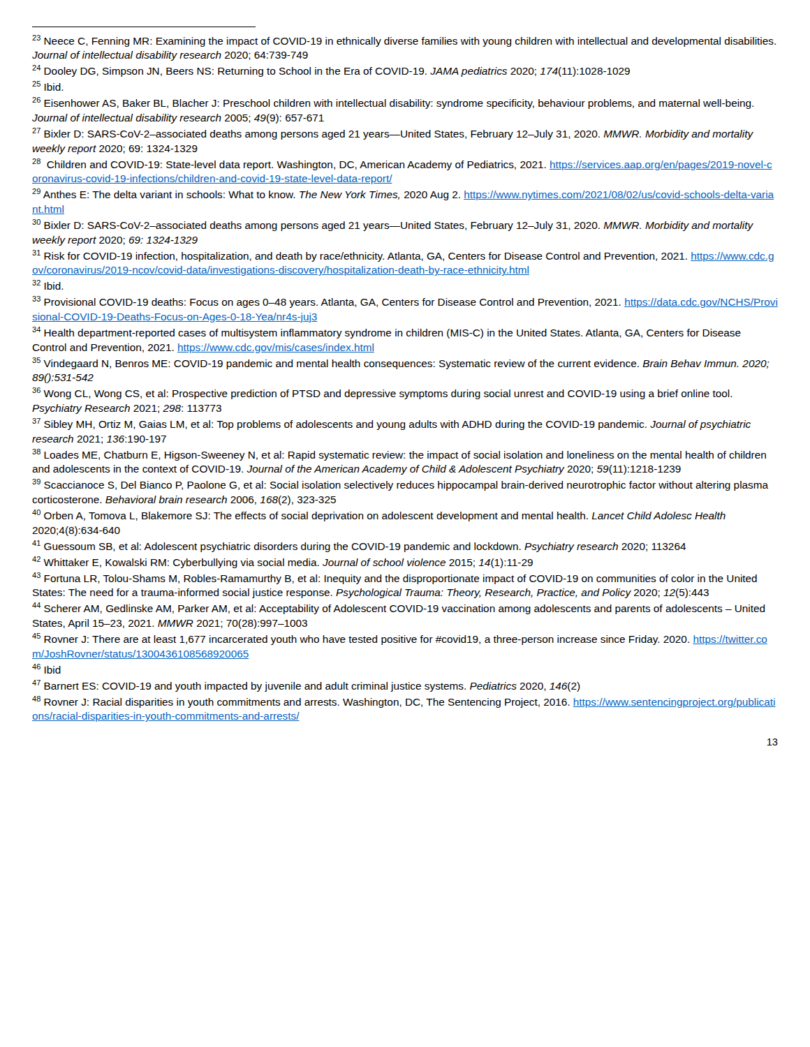23 Neece C, Fenning MR: Examining the impact of COVID-19 in ethnically diverse families with young children with intellectual and developmental disabilities. Journal of intellectual disability research 2020; 64:739-749
24 Dooley DG, Simpson JN, Beers NS: Returning to School in the Era of COVID-19. JAMA pediatrics 2020; 174(11):1028-1029
25 Ibid.
26 Eisenhower AS, Baker BL, Blacher J: Preschool children with intellectual disability: syndrome specificity, behaviour problems, and maternal well-being. Journal of intellectual disability research 2005; 49(9): 657-671
27 Bixler D: SARS-CoV-2–associated deaths among persons aged 21 years—United States, February 12–July 31, 2020. MMWR. Morbidity and mortality weekly report 2020; 69: 1324-1329
28 Children and COVID-19: State-level data report. Washington, DC, American Academy of Pediatrics, 2021. https://services.aap.org/en/pages/2019-novel-coronavirus-covid-19-infections/children-and-covid-19-state-level-data-report/
29 Anthes E: The delta variant in schools: What to know. The New York Times, 2020 Aug 2. https://www.nytimes.com/2021/08/02/us/covid-schools-delta-variant.html
30 Bixler D: SARS-CoV-2–associated deaths among persons aged 21 years—United States, February 12–July 31, 2020. MMWR. Morbidity and mortality weekly report 2020; 69: 1324-1329
31 Risk for COVID-19 infection, hospitalization, and death by race/ethnicity. Atlanta, GA, Centers for Disease Control and Prevention, 2021. https://www.cdc.gov/coronavirus/2019-ncov/covid-data/investigations-discovery/hospitalization-death-by-race-ethnicity.html
32 Ibid.
33 Provisional COVID-19 deaths: Focus on ages 0–48 years. Atlanta, GA, Centers for Disease Control and Prevention, 2021. https://data.cdc.gov/NCHS/Provisional-COVID-19-Deaths-Focus-on-Ages-0-18-Yea/nr4s-juj3
34 Health department-reported cases of multisystem inflammatory syndrome in children (MIS-C) in the United States. Atlanta, GA, Centers for Disease Control and Prevention, 2021. https://www.cdc.gov/mis/cases/index.html
35 Vindegaard N, Benros ME: COVID-19 pandemic and mental health consequences: Systematic review of the current evidence. Brain Behav Immun. 2020; 89():531-542
36 Wong CL, Wong CS, et al: Prospective prediction of PTSD and depressive symptoms during social unrest and COVID-19 using a brief online tool. Psychiatry Research 2021; 298: 113773
37 Sibley MH, Ortiz M, Gaias LM, et al: Top problems of adolescents and young adults with ADHD during the COVID-19 pandemic. Journal of psychiatric research 2021; 136:190-197
38 Loades ME, Chatburn E, Higson-Sweeney N, et al: Rapid systematic review: the impact of social isolation and loneliness on the mental health of children and adolescents in the context of COVID-19. Journal of the American Academy of Child & Adolescent Psychiatry 2020; 59(11):1218-1239
39 Scaccianoce S, Del Bianco P, Paolone G, et al: Social isolation selectively reduces hippocampal brain-derived neurotrophic factor without altering plasma corticosterone. Behavioral brain research 2006, 168(2), 323-325
40 Orben A, Tomova L, Blakemore SJ: The effects of social deprivation on adolescent development and mental health. Lancet Child Adolesc Health 2020;4(8):634-640
41 Guessoum SB, et al: Adolescent psychiatric disorders during the COVID-19 pandemic and lockdown. Psychiatry research 2020; 113264
42 Whittaker E, Kowalski RM: Cyberbullying via social media. Journal of school violence 2015; 14(1):11-29
43 Fortuna LR, Tolou-Shams M, Robles-Ramamurthy B, et al: Inequity and the disproportionate impact of COVID-19 on communities of color in the United States: The need for a trauma-informed social justice response. Psychological Trauma: Theory, Research, Practice, and Policy 2020; 12(5):443
44 Scherer AM, Gedlinske AM, Parker AM, et al: Acceptability of Adolescent COVID-19 vaccination among adolescents and parents of adolescents – United States, April 15–23, 2021. MMWR 2021; 70(28):997–1003
45 Rovner J: There are at least 1,677 incarcerated youth who have tested positive for #covid19, a three-person increase since Friday. 2020. https://twitter.com/JoshRovner/status/1300436108568920065
46 Ibid
47 Barnert ES: COVID-19 and youth impacted by juvenile and adult criminal justice systems. Pediatrics 2020, 146(2)
48 Rovner J: Racial disparities in youth commitments and arrests. Washington, DC, The Sentencing Project, 2016. https://www.sentencingproject.org/publications/racial-disparities-in-youth-commitments-and-arrests/
13